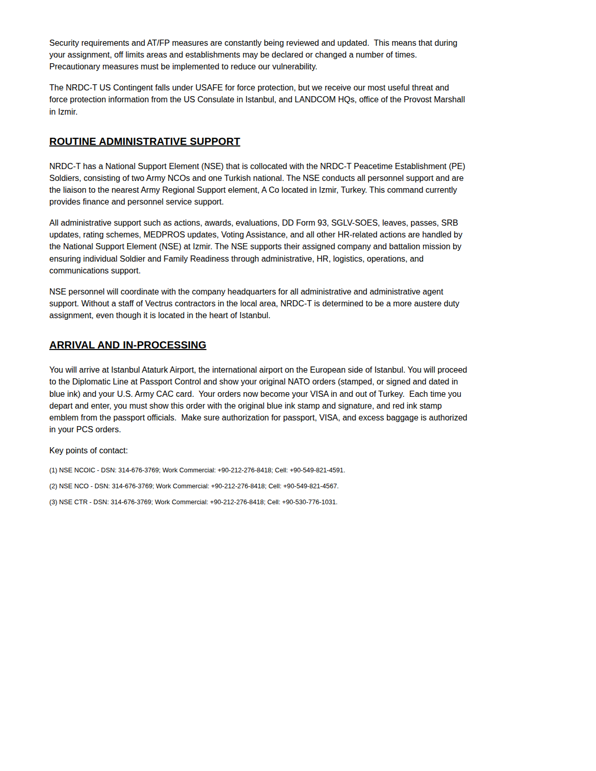Security requirements and AT/FP measures are constantly being reviewed and updated. This means that during your assignment, off limits areas and establishments may be declared or changed a number of times. Precautionary measures must be implemented to reduce our vulnerability.
The NRDC-T US Contingent falls under USAFE for force protection, but we receive our most useful threat and force protection information from the US Consulate in Istanbul, and LANDCOM HQs, office of the Provost Marshall in Izmir.
Routine Administrative Support
NRDC-T has a National Support Element (NSE) that is collocated with the NRDC-T Peacetime Establishment (PE) Soldiers, consisting of two Army NCOs and one Turkish national. The NSE conducts all personnel support and are the liaison to the nearest Army Regional Support element, A Co located in Izmir, Turkey. This command currently provides finance and personnel service support.
All administrative support such as actions, awards, evaluations, DD Form 93, SGLV-SOES, leaves, passes, SRB updates, rating schemes, MEDPROS updates, Voting Assistance, and all other HR-related actions are handled by the National Support Element (NSE) at Izmir. The NSE supports their assigned company and battalion mission by ensuring individual Soldier and Family Readiness through administrative, HR, logistics, operations, and communications support.
NSE personnel will coordinate with the company headquarters for all administrative and administrative agent support. Without a staff of Vectrus contractors in the local area, NRDC-T is determined to be a more austere duty assignment, even though it is located in the heart of Istanbul.
Arrival and In-Processing
You will arrive at Istanbul Ataturk Airport, the international airport on the European side of Istanbul. You will proceed to the Diplomatic Line at Passport Control and show your original NATO orders (stamped, or signed and dated in blue ink) and your U.S. Army CAC card. Your orders now become your VISA in and out of Turkey. Each time you depart and enter, you must show this order with the original blue ink stamp and signature, and red ink stamp emblem from the passport officials. Make sure authorization for passport, VISA, and excess baggage is authorized in your PCS orders.
Key points of contact:
(1) NSE NCOIC - DSN: 314-676-3769; Work Commercial: +90-212-276-8418; Cell: +90-549-821-4591.
(2) NSE NCO - DSN: 314-676-3769; Work Commercial: +90-212-276-8418; Cell: +90-549-821-4567.
(3) NSE CTR - DSN: 314-676-3769; Work Commercial: +90-212-276-8418; Cell: +90-530-776-1031.